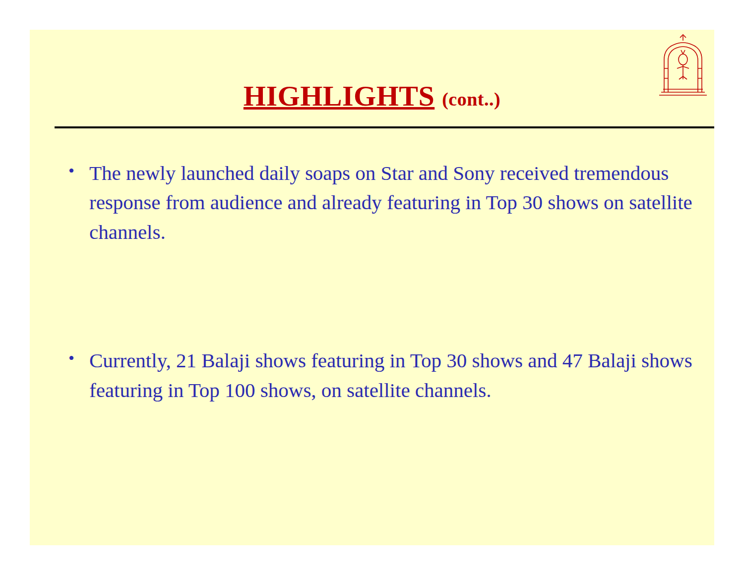HIGHLIGHTS (cont..)
The newly launched daily soaps on Star and Sony received tremendous response from audience and already featuring in Top 30 shows on satellite channels.
Currently, 21 Balaji shows featuring in Top 30 shows and 47 Balaji shows featuring in Top 100 shows, on satellite channels.